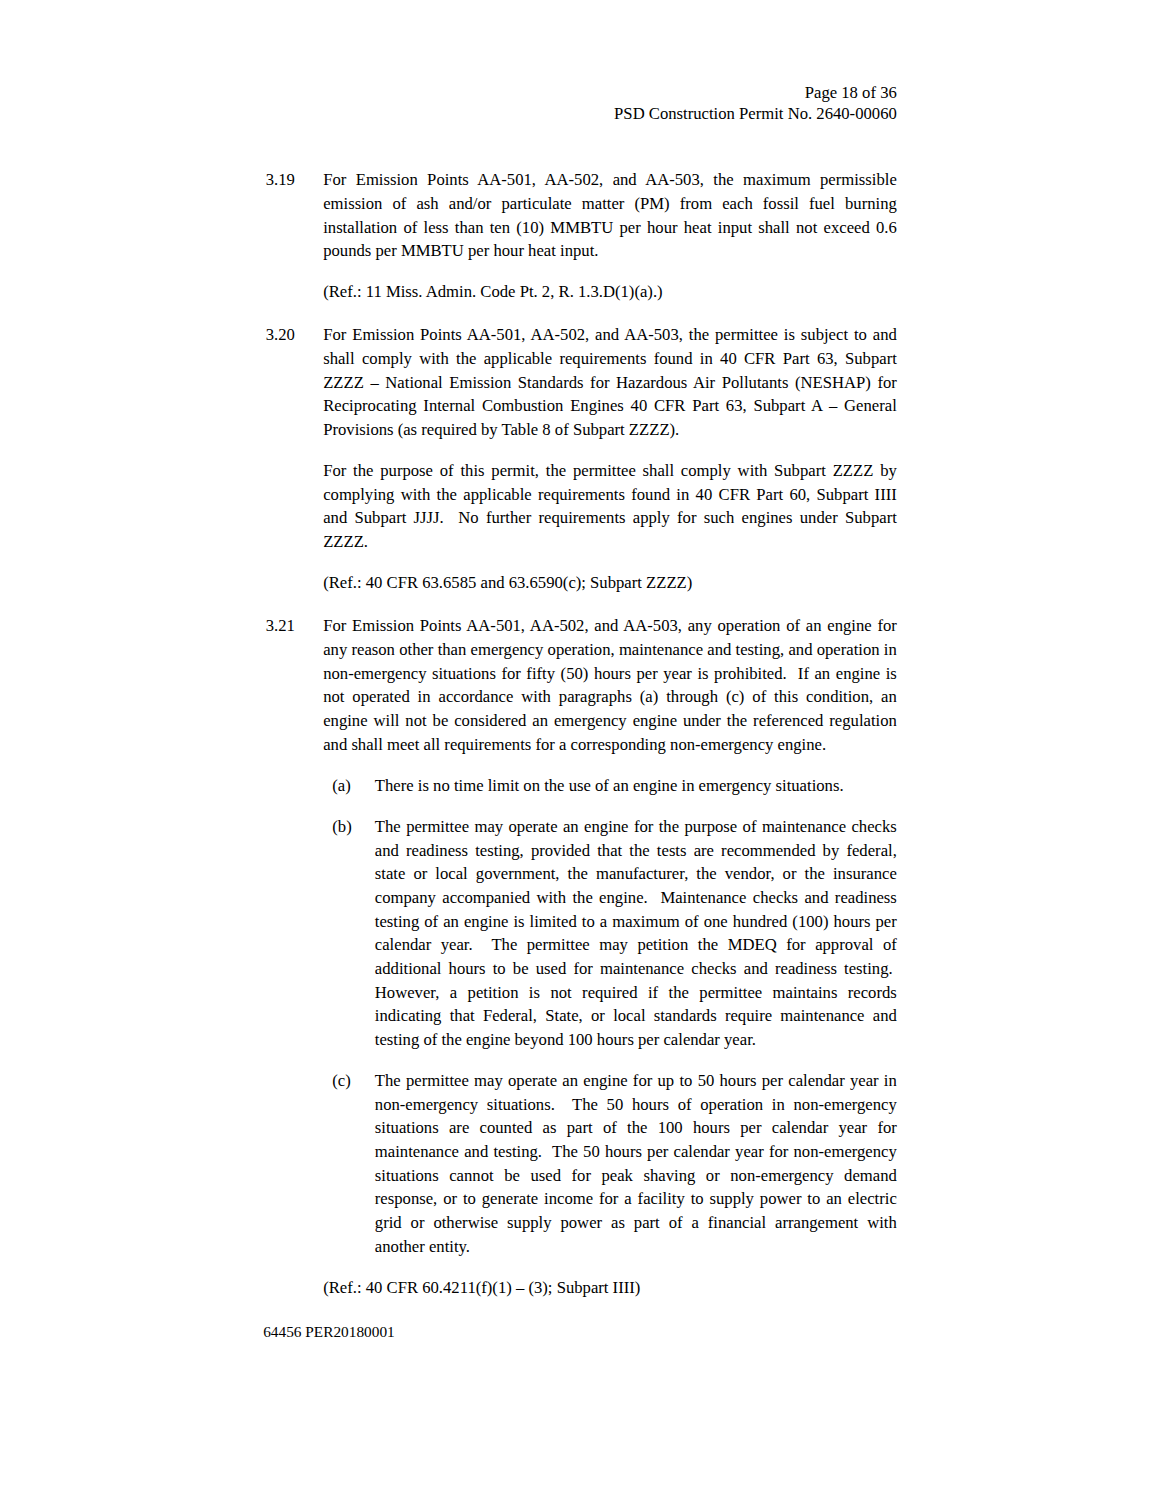Page 18 of 36
PSD Construction Permit No. 2640-00060
3.19
For Emission Points AA-501, AA-502, and AA-503, the maximum permissible emission of ash and/or particulate matter (PM) from each fossil fuel burning installation of less than ten (10) MMBTU per hour heat input shall not exceed 0.6 pounds per MMBTU per hour heat input.
(Ref.: 11 Miss. Admin. Code Pt. 2, R. 1.3.D(1)(a).)
3.20
For Emission Points AA-501, AA-502, and AA-503, the permittee is subject to and shall comply with the applicable requirements found in 40 CFR Part 63, Subpart ZZZZ – National Emission Standards for Hazardous Air Pollutants (NESHAP) for Reciprocating Internal Combustion Engines 40 CFR Part 63, Subpart A – General Provisions (as required by Table 8 of Subpart ZZZZ).
For the purpose of this permit, the permittee shall comply with Subpart ZZZZ by complying with the applicable requirements found in 40 CFR Part 60, Subpart IIII and Subpart JJJJ. No further requirements apply for such engines under Subpart ZZZZ.
(Ref.: 40 CFR 63.6585 and 63.6590(c); Subpart ZZZZ)
3.21
For Emission Points AA-501, AA-502, and AA-503, any operation of an engine for any reason other than emergency operation, maintenance and testing, and operation in non-emergency situations for fifty (50) hours per year is prohibited. If an engine is not operated in accordance with paragraphs (a) through (c) of this condition, an engine will not be considered an emergency engine under the referenced regulation and shall meet all requirements for a corresponding non-emergency engine.
(a)
There is no time limit on the use of an engine in emergency situations.
(b)
The permittee may operate an engine for the purpose of maintenance checks and readiness testing, provided that the tests are recommended by federal, state or local government, the manufacturer, the vendor, or the insurance company accompanied with the engine. Maintenance checks and readiness testing of an engine is limited to a maximum of one hundred (100) hours per calendar year. The permittee may petition the MDEQ for approval of additional hours to be used for maintenance checks and readiness testing. However, a petition is not required if the permittee maintains records indicating that Federal, State, or local standards require maintenance and testing of the engine beyond 100 hours per calendar year.
(c)
The permittee may operate an engine for up to 50 hours per calendar year in non-emergency situations. The 50 hours of operation in non-emergency situations are counted as part of the 100 hours per calendar year for maintenance and testing. The 50 hours per calendar year for non-emergency situations cannot be used for peak shaving or non-emergency demand response, or to generate income for a facility to supply power to an electric grid or otherwise supply power as part of a financial arrangement with another entity.
(Ref.: 40 CFR 60.4211(f)(1) – (3); Subpart IIII)
64456 PER20180001